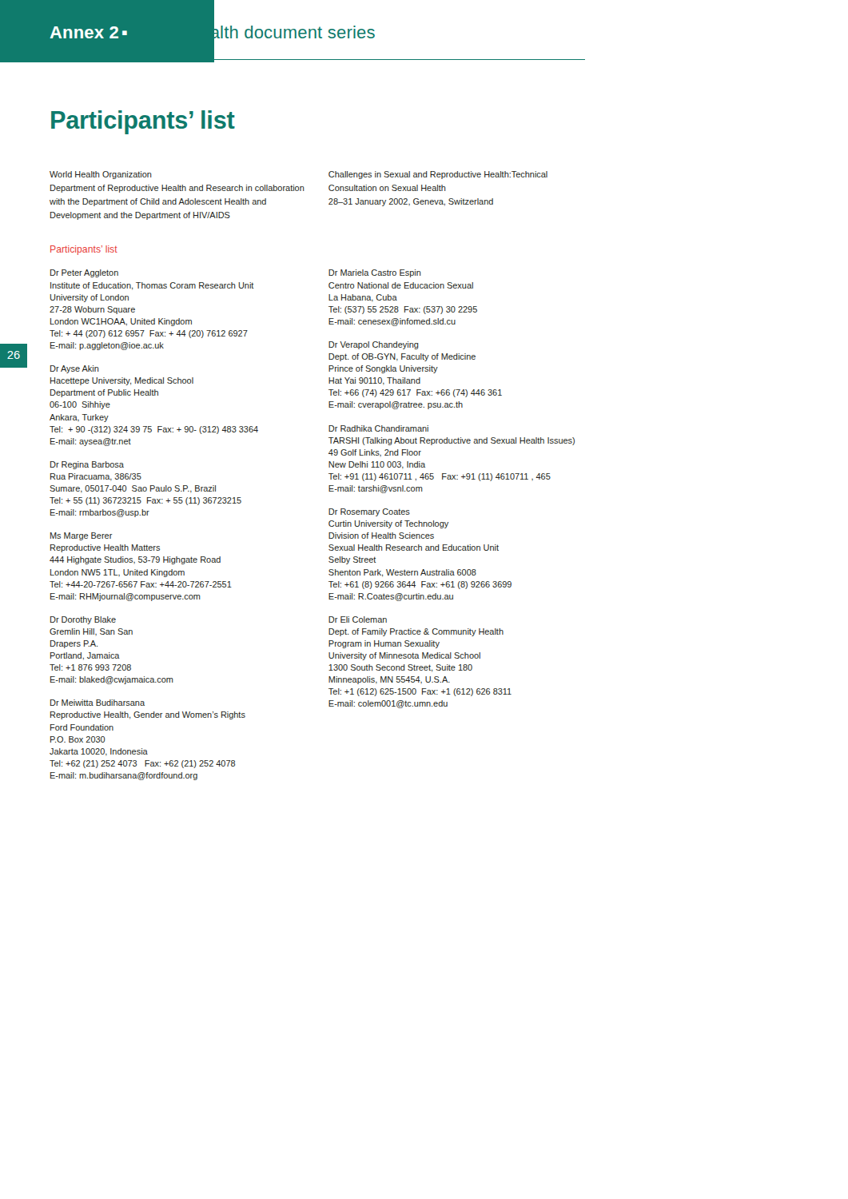Annex 2▪Sexual health document series
26
Participants’ list
World Health Organization
Department of Reproductive Health and Research in collaboration with the Department of Child and Adolescent Health and Development and the Department of HIV/AIDS
Challenges in Sexual and Reproductive Health:Technical Consultation on Sexual Health
28–31 January 2002, Geneva, Switzerland
Participants’ list
Dr Peter Aggleton Institute of Education, Thomas Coram Research Unit
University of London
27-28 Woburn Square
London WC1HOAA, United Kingdom
Tel: + 44 (207) 612 6957 Fax: + 44 (20) 7612 6927
E-mail: p.aggleton@ioe.ac.uk
Dr Ayse Akin Hacettepe University, Medical School
Department of Public Health
06-100 Sihhiye
Ankara, Turkey
Tel: + 90 -(312) 324 39 75 Fax: + 90- (312) 483 3364
E-mail: aysea@tr.net
Dr Regina Barbosa Rua Piracuama, 386/35
Sumare, 05017-040 Sao Paulo S.P., Brazil
Tel: + 55 (11) 36723215 Fax: + 55 (11) 36723215
E-mail: rmbarbos@usp.br
Ms Marge Berer Reproductive Health Matters
444 Highgate Studios, 53-79 Highgate Road
London NW5 1TL, United Kingdom
Tel: +44-20-7267-6567 Fax: +44-20-7267-2551
E-mail: RHMjournal@compuserve.com
Dr Dorothy Blake Gremlin Hill, San San
Drapers P.A.
Portland, Jamaica
Tel: +1 876 993 7208
E-mail: blaked@cwjamaica.com
Dr Meiwitta Budiharsana Reproductive Health, Gender and Women’s Rights
Ford Foundation
P.O. Box 2030
Jakarta 10020, Indonesia
Tel: +62 (21) 252 4073 Fax: +62 (21) 252 4078
E-mail: m.budiharsana@fordfound.org
Dr Mariela Castro Espin Centro National de Educacion Sexual
La Habana, Cuba
Tel: (537) 55 2528 Fax: (537) 30 2295
E-mail: cenesex@infomed.sld.cu
Dr Verapol Chandeying Dept. of OB-GYN, Faculty of Medicine
Prince of Songkla University
Hat Yai 90110, Thailand
Tel: +66 (74) 429 617 Fax: +66 (74) 446 361
E-mail: cverapol@ratree. psu.ac.th
Dr Radhika Chandiramani TARSHI (Talking About Reproductive and Sexual Health Issues)
49 Golf Links, 2nd Floor
New Delhi 110 003, India
Tel: +91 (11) 4610711 , 465 Fax: +91 (11) 4610711 , 465
E-mail: tarshi@vsnl.com
Dr Rosemary Coates Curtin University of Technology
Division of Health Sciences
Sexual Health Research and Education Unit
Selby Street
Shenton Park, Western Australia 6008
Tel: +61 (8) 9266 3644 Fax: +61 (8) 9266 3699
E-mail: R.Coates@curtin.edu.au
Dr Eli Coleman Dept. of Family Practice & Community Health
Program in Human Sexuality
University of Minnesota Medical School
1300 South Second Street, Suite 180
Minneapolis, MN 55454, U.S.A.
Tel: +1 (612) 625-1500 Fax: +1 (612) 626 8311
E-mail: colem001@tc.umn.edu